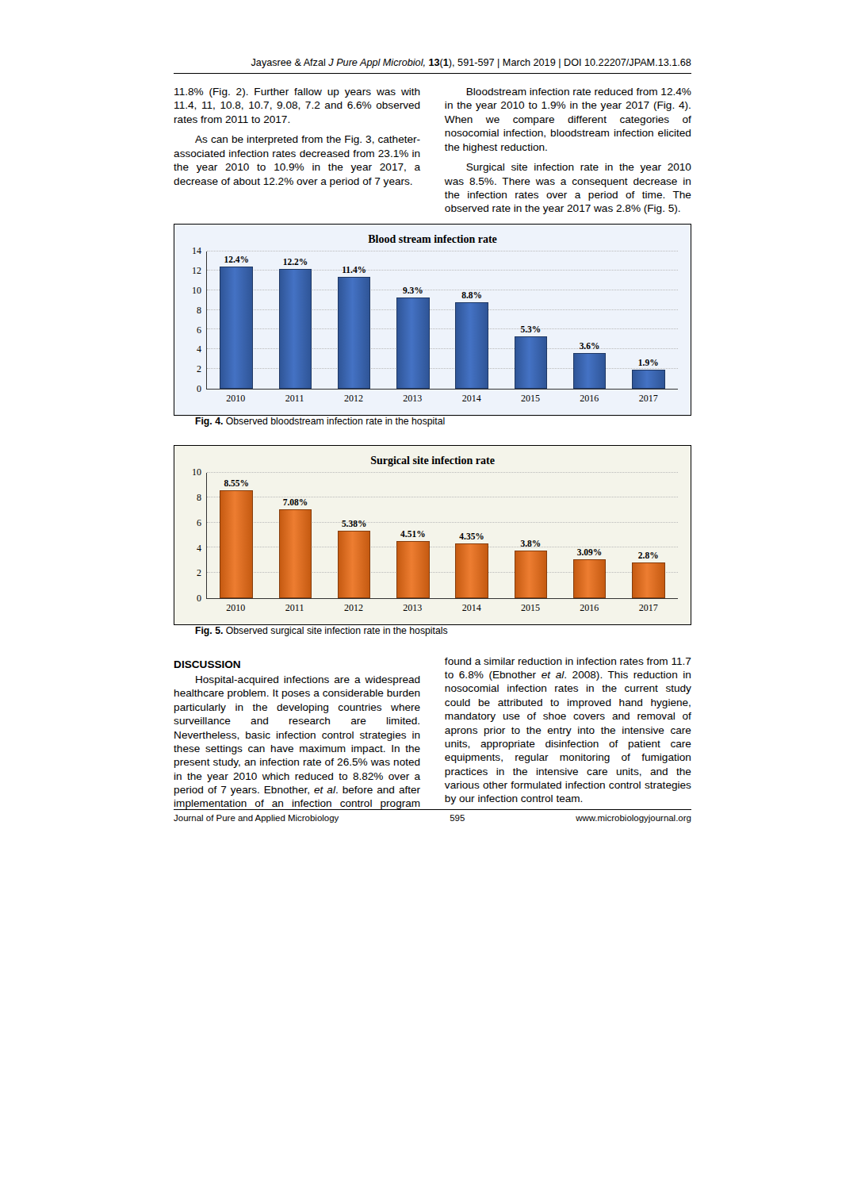Jayasree & Afzal J Pure Appl Microbiol, 13(1), 591-597 | March 2019 | DOI 10.22207/JPAM.13.1.68
11.8% (Fig. 2). Further fallow up years was with 11.4, 11, 10.8, 10.7, 9.08, 7.2 and 6.6% observed rates from 2011 to 2017.
As can be interpreted from the Fig. 3, catheter-associated infection rates decreased from 23.1% in the year 2010 to 10.9% in the year 2017, a decrease of about 12.2% over a period of 7 years.
Bloodstream infection rate reduced from 12.4% in the year 2010 to 1.9% in the year 2017 (Fig. 4). When we compare different categories of nosocomial infection, bloodstream infection elicited the highest reduction.
Surgical site infection rate in the year 2010 was 8.5%. There was a consequent decrease in the infection rates over a period of time. The observed rate in the year 2017 was 2.8% (Fig. 5).
Blood stream infection rate
14 12 10 8 6 4 2 0
12.4%
12.2%
11.4%
9.3%
8.8%
5.3%
3.6%
1.9%
20102011201220132014201520162017
Fig. 4. Observed bloodstream infection rate in the hospital
Surgical site infection rate
10 8 6 4 2 0
8.55%
7.08%
5.38%
4.51%
4.35%
3.8%
3.09%
2.8%
20102011201220132014201520162017
Fig. 5. Observed surgical site infection rate in the hospitals
Discussion
Hospital-acquired infections are a widespread healthcare problem. It poses a considerable burden particularly in the developing countries where surveillance and research are limited. Nevertheless, basic infection control strategies in these settings can have maximum impact. In the present study, an infection rate of 26.5% was noted in the year 2010 which reduced to 8.82% over a period of 7 years. Ebnother, et al. before and after implementation of an infection control program found a similar reduction in infection rates from 11.7 to 6.8% (Ebnother et al. 2008). This reduction in nosocomial infection rates in the current study could be attributed to improved hand hygiene, mandatory use of shoe covers and removal of aprons prior to the entry into the intensive care units, appropriate disinfection of patient care equipments, regular monitoring of fumigation practices in the intensive care units, and the various other formulated infection control strategies by our infection control team.
Journal of Pure and Applied Microbiology
595
www.microbiologyjournal.org